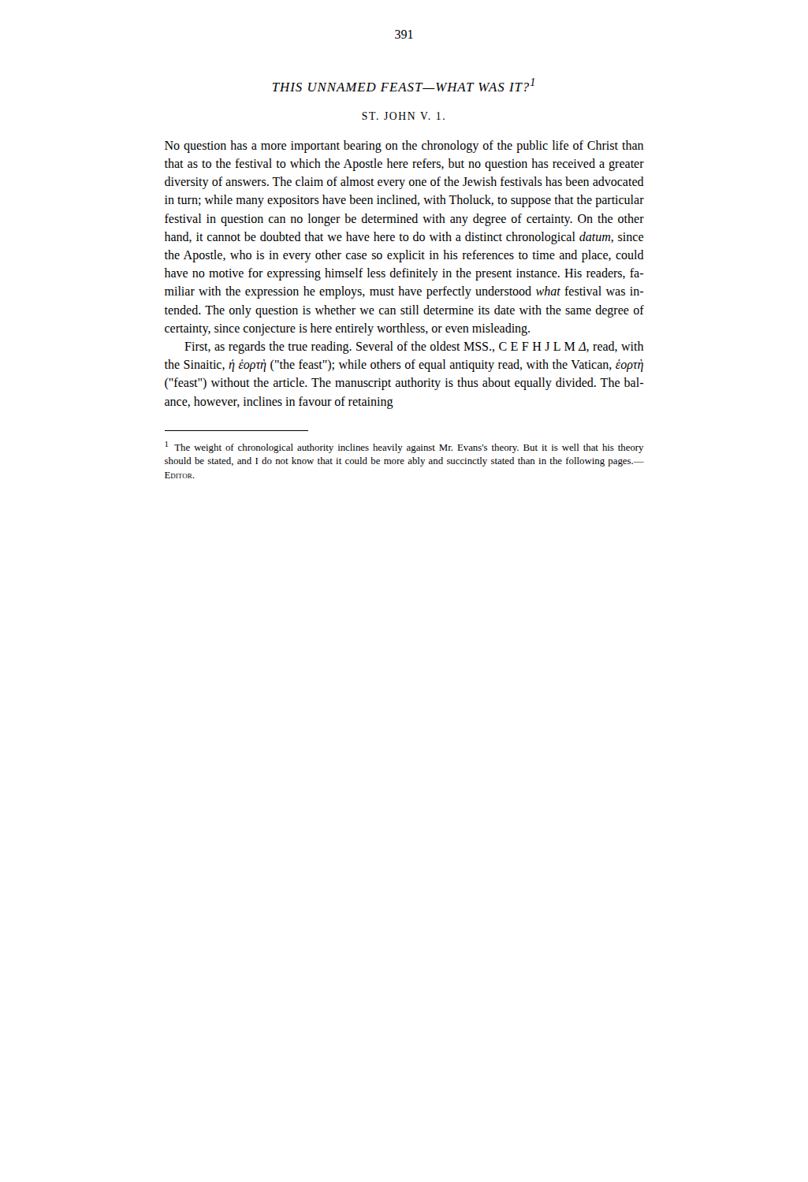391
THIS UNNAMED FEAST—WHAT WAS IT?1
St. John v. 1.
No question has a more important bearing on the chronology of the public life of Christ than that as to the festival to which the Apostle here refers, but no question has received a greater diversity of answers. The claim of almost every one of the Jewish festivals has been advocated in turn; while many expositors have been inclined, with Tholuck, to suppose that the particular festival in question can no longer be determined with any degree of certainty. On the other hand, it cannot be doubted that we have here to do with a distinct chronological datum, since the Apostle, who is in every other case so explicit in his references to time and place, could have no motive for expressing himself less definitely in the present instance. His readers, familiar with the expression he employs, must have perfectly understood what festival was intended. The only question is whether we can still determine its date with the same degree of certainty, since conjecture is here entirely worthless, or even misleading.
First, as regards the true reading. Several of the oldest MSS., C E F H J L M Δ, read, with the Sinaitic, ἡ ἑορτὴ ("the feast"); while others of equal antiquity read, with the Vatican, ἑορτὴ ("feast") without the article. The manuscript authority is thus about equally divided. The balance, however, inclines in favour of retaining
1 The weight of chronological authority inclines heavily against Mr. Evans's theory. But it is well that his theory should be stated, and I do not know that it could be more ably and succinctly stated than in the following pages.—Editor.